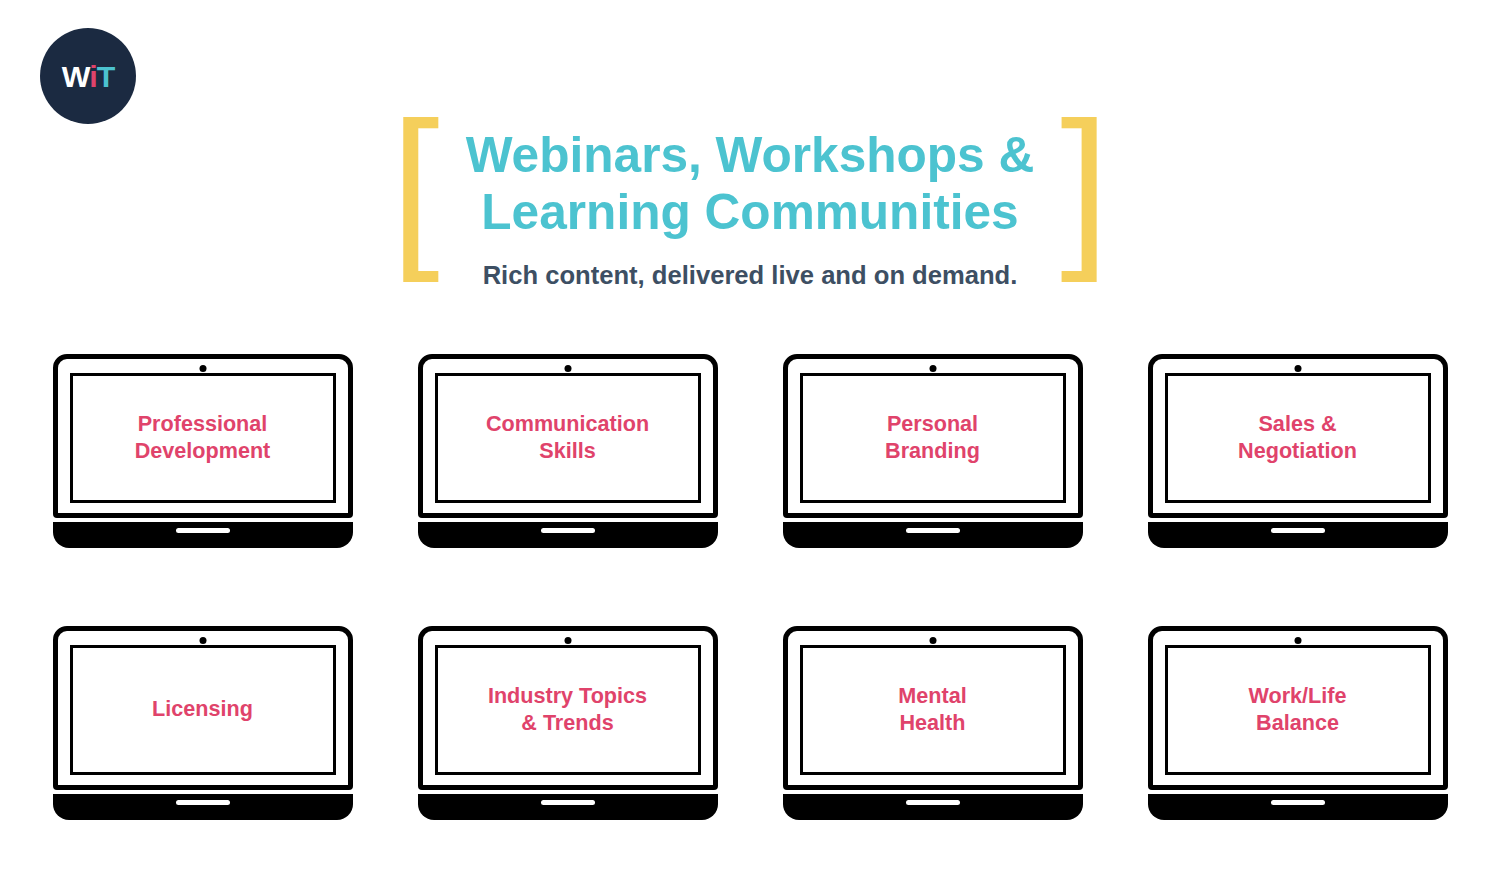WiT
[
Webinars, Workshops &
Learning Communities
]
Rich content, delivered live and on demand.
Professional
Development
Communication
Skills
Personal
Branding
Sales &
Negotiation
Licensing
Industry Topics
& Trends
Mental
Health
Work/Life
Balance